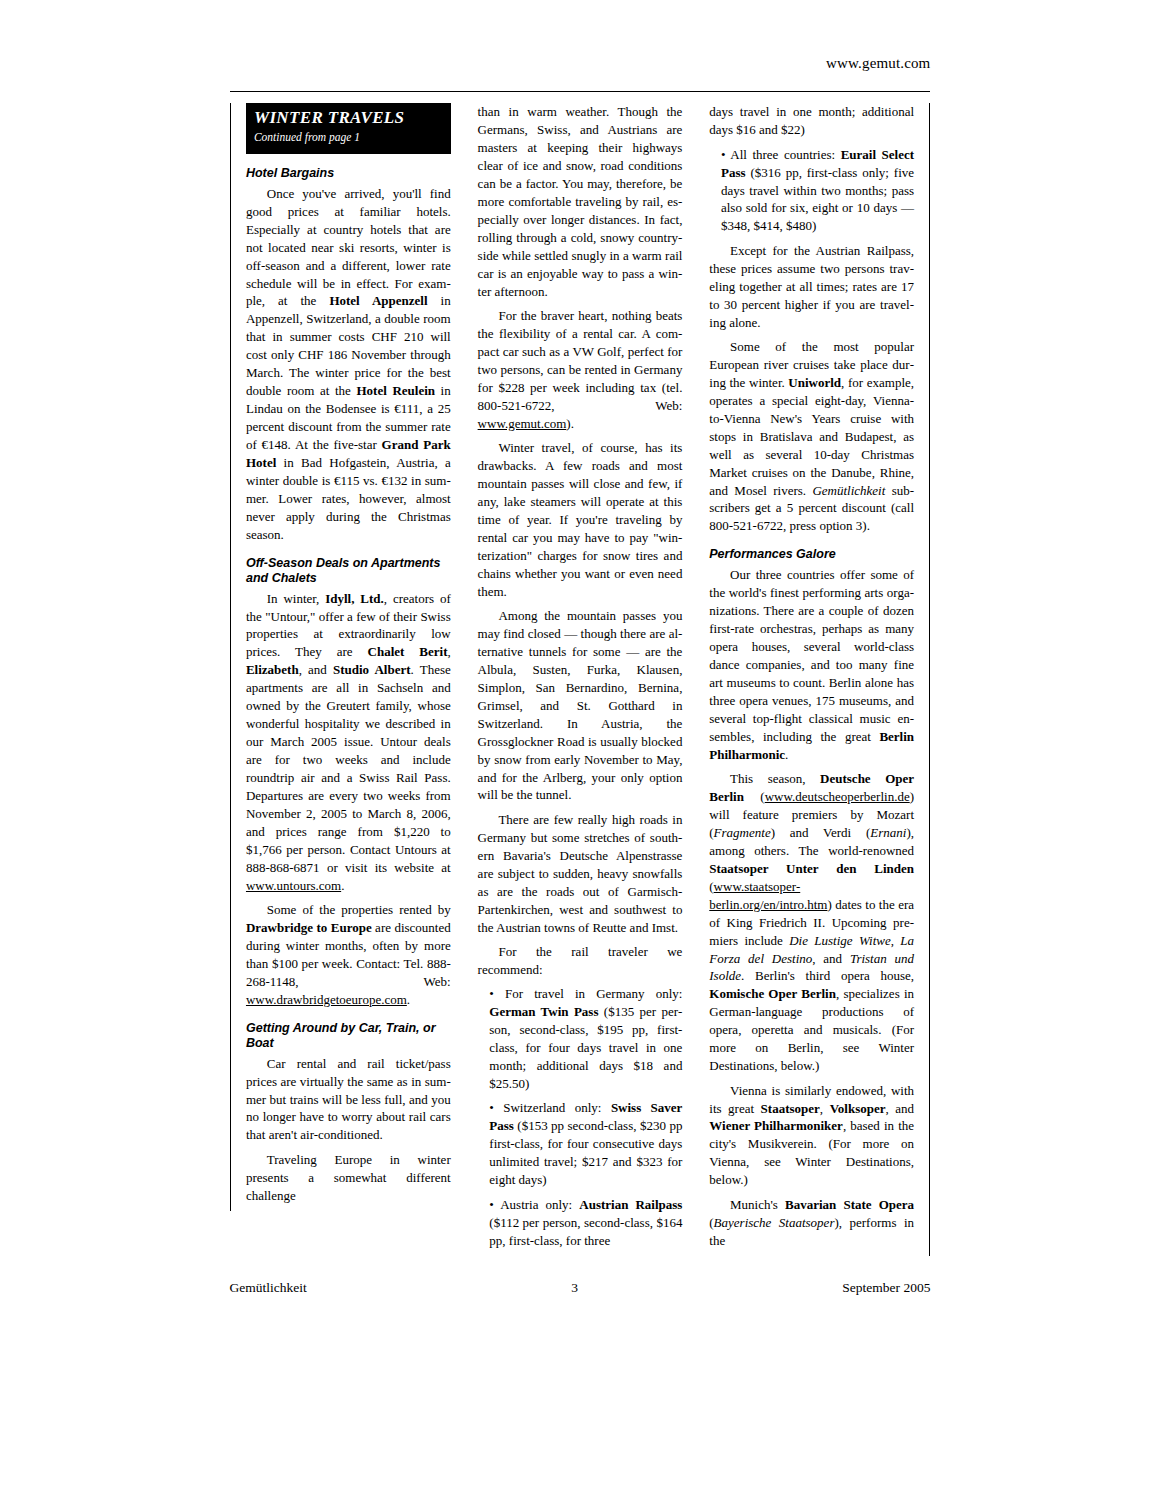www.gemut.com
WINTER TRAVELS
Continued from page 1
Hotel Bargains
Once you've arrived, you'll find good prices at familiar hotels. Especially at country hotels that are not located near ski resorts, winter is off-season and a different, lower rate schedule will be in effect. For example, at the Hotel Appenzell in Appenzell, Switzerland, a double room that in summer costs CHF 210 will cost only CHF 186 November through March. The winter price for the best double room at the Hotel Reulein in Lindau on the Bodensee is €111, a 25 percent discount from the summer rate of €148. At the five-star Grand Park Hotel in Bad Hofgastein, Austria, a winter double is €115 vs. €132 in summer. Lower rates, however, almost never apply during the Christmas season.
Off-Season Deals on Apartments and Chalets
In winter, Idyll, Ltd., creators of the "Untour," offer a few of their Swiss properties at extraordinarily low prices. They are Chalet Berit, Elizabeth, and Studio Albert. These apartments are all in Sachseln and owned by the Greutert family, whose wonderful hospitality we described in our March 2005 issue. Untour deals are for two weeks and include roundtrip air and a Swiss Rail Pass. Departures are every two weeks from November 2, 2005 to March 8, 2006, and prices range from $1,220 to $1,766 per person. Contact Untours at 888-868-6871 or visit its website at www.untours.com.
Some of the properties rented by Drawbridge to Europe are discounted during winter months, often by more than $100 per week. Contact: Tel. 888-268-1148, Web: www.drawbridgetoeurope.com.
Getting Around by Car, Train, or Boat
Car rental and rail ticket/pass prices are virtually the same as in summer but trains will be less full, and you no longer have to worry about rail cars that aren't air-conditioned.
Traveling Europe in winter presents a somewhat different challenge
than in warm weather. Though the Germans, Swiss, and Austrians are masters at keeping their highways clear of ice and snow, road conditions can be a factor. You may, therefore, be more comfortable traveling by rail, especially over longer distances. In fact, rolling through a cold, snowy countryside while settled snugly in a warm rail car is an enjoyable way to pass a winter afternoon.
For the braver heart, nothing beats the flexibility of a rental car. A compact car such as a VW Golf, perfect for two persons, can be rented in Germany for $228 per week including tax (tel. 800-521-6722, Web: www.gemut.com).
Winter travel, of course, has its drawbacks. A few roads and most mountain passes will close and few, if any, lake steamers will operate at this time of year. If you're traveling by rental car you may have to pay "winterization" charges for snow tires and chains whether you want or even need them.
Among the mountain passes you may find closed — though there are alternative tunnels for some — are the Albula, Susten, Furka, Klausen, Simplon, San Bernardino, Bernina, Grimsel, and St. Gotthard in Switzerland. In Austria, the Grossglockner Road is usually blocked by snow from early November to May, and for the Arlberg, your only option will be the tunnel.
There are few really high roads in Germany but some stretches of southern Bavaria's Deutsche Alpenstrasse are subject to sudden, heavy snowfalls as are the roads out of Garmisch-Partenkirchen, west and southwest to the Austrian towns of Reutte and Imst.
For the rail traveler we recommend:
• For travel in Germany only: German Twin Pass ($135 per person, second-class, $195 pp, first-class, for four days travel in one month; additional days $18 and $25.50)
• Switzerland only: Swiss Saver Pass ($153 pp second-class, $230 pp first-class, for four consecutive days unlimited travel; $217 and $323 for eight days)
• Austria only: Austrian Railpass ($112 per person, second-class, $164 pp, first-class, for three
days travel in one month; additional days $16 and $22)
• All three countries: Eurail Select Pass ($316 pp, first-class only; five days travel within two months; pass also sold for six, eight or 10 days — $348, $414, $480)
Except for the Austrian Railpass, these prices assume two persons traveling together at all times; rates are 17 to 30 percent higher if you are traveling alone.
Some of the most popular European river cruises take place during the winter. Uniworld, for example, operates a special eight-day, Vienna-to-Vienna New's Years cruise with stops in Bratislava and Budapest, as well as several 10-day Christmas Market cruises on the Danube, Rhine, and Mosel rivers. Gemütlichkeit subscribers get a 5 percent discount (call 800-521-6722, press option 3).
Performances Galore
Our three countries offer some of the world's finest performing arts organizations. There are a couple of dozen first-rate orchestras, perhaps as many opera houses, several world-class dance companies, and too many fine art museums to count. Berlin alone has three opera venues, 175 museums, and several top-flight classical music ensembles, including the great Berlin Philharmonic.
This season, Deutsche Oper Berlin (www.deutscheoperberlin.de) will feature premiers by Mozart (Fragmente) and Verdi (Ernani), among others. The world-renowned Staatsoper Unter den Linden (www.staatsoper-berlin.org/en/intro.htm) dates to the era of King Friedrich II. Upcoming premiers include Die Lustige Witwe, La Forza del Destino, and Tristan und Isolde. Berlin's third opera house, Komische Oper Berlin, specializes in German-language productions of opera, operetta and musicals. (For more on Berlin, see Winter Destinations, below.)
Vienna is similarly endowed, with its great Staatsoper, Volksoper, and Wiener Philharmoniker, based in the city's Musikverein. (For more on Vienna, see Winter Destinations, below.)
Munich's Bavarian State Opera (Bayerische Staatsoper), performs in the
Gemütlichkeit
3
September 2005